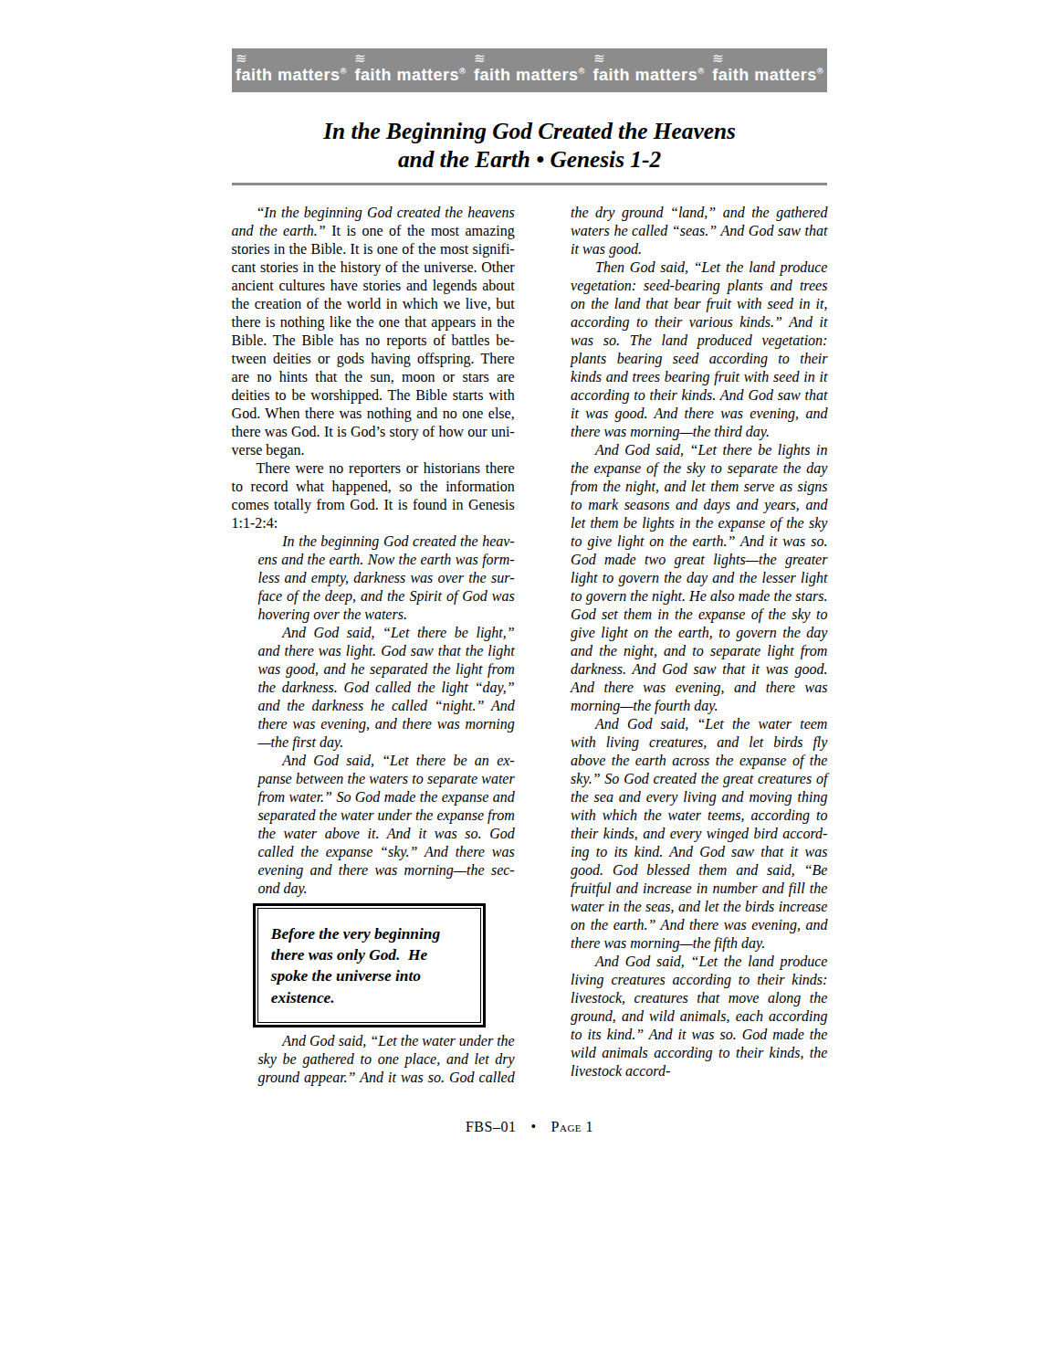≋faith matters® ≋faith matters® ≋faith matters® ≋faith matters® ≋faith matters®
In the Beginning God Created the Heavens
and the Earth • Genesis 1-2
“In the beginning God created the heavens and the earth.” It is one of the most amazing stories in the Bible. It is one of the most significant stories in the history of the universe. Other ancient cultures have stories and legends about the creation of the world in which we live, but there is nothing like the one that appears in the Bible. The Bible has no reports of battles between deities or gods having offspring. There are no hints that the sun, moon or stars are deities to be worshipped. The Bible starts with God. When there was nothing and no one else, there was God. It is God’s story of how our universe began.
There were no reporters or historians there to record what happened, so the information comes totally from God. It is found in Genesis 1:1-2:4:
In the beginning God created the heavens and the earth. Now the earth was formless and empty, darkness was over the surface of the deep, and the Spirit of God was hovering over the waters.
And God said, “Let there be light,” and there was light. God saw that the light was good, and he separated the light from the darkness. God called the light “day,” and the darkness he called “night.” And there was evening, and there was morning—the first day.
And God said, “Let there be an expanse between the waters to separate water from water.” So God made the expanse and separated the water under the expanse from the water above it. And it was so. God called the expanse “sky.” And there was evening and there was morning—the second day.
Before the very beginning there was only God. He spoke the universe into existence.
And God said, “Let the water under the sky be gathered to one place, and let dry ground appear.” And it was so. God called the dry ground “land,” and the gathered waters he called “seas.” And God saw that it was good.
Then God said, “Let the land produce vegetation: seed-bearing plants and trees on the land that bear fruit with seed in it, according to their various kinds.” And it was so. The land produced vegetation: plants bearing seed according to their kinds and trees bearing fruit with seed in it according to their kinds. And God saw that it was good. And there was evening, and there was morning—the third day.
And God said, “Let there be lights in the expanse of the sky to separate the day from the night, and let them serve as signs to mark seasons and days and years, and let them be lights in the expanse of the sky to give light on the earth.” And it was so. God made two great lights—the greater light to govern the day and the lesser light to govern the night. He also made the stars. God set them in the expanse of the sky to give light on the earth, to govern the day and the night, and to separate light from darkness. And God saw that it was good. And there was evening, and there was morning—the fourth day.
And God said, “Let the water teem with living creatures, and let birds fly above the earth across the expanse of the sky.” So God created the great creatures of the sea and every living and moving thing with which the water teems, according to their kinds, and every winged bird according to its kind. And God saw that it was good. God blessed them and said, “Be fruitful and increase in number and fill the water in the seas, and let the birds increase on the earth.” And there was evening, and there was morning—the fifth day.
And God said, “Let the land produce living creatures according to their kinds: livestock, creatures that move along the ground, and wild animals, each according to its kind.” And it was so. God made the wild animals according to their kinds, the livestock accord-
FBS–01 • Page 1